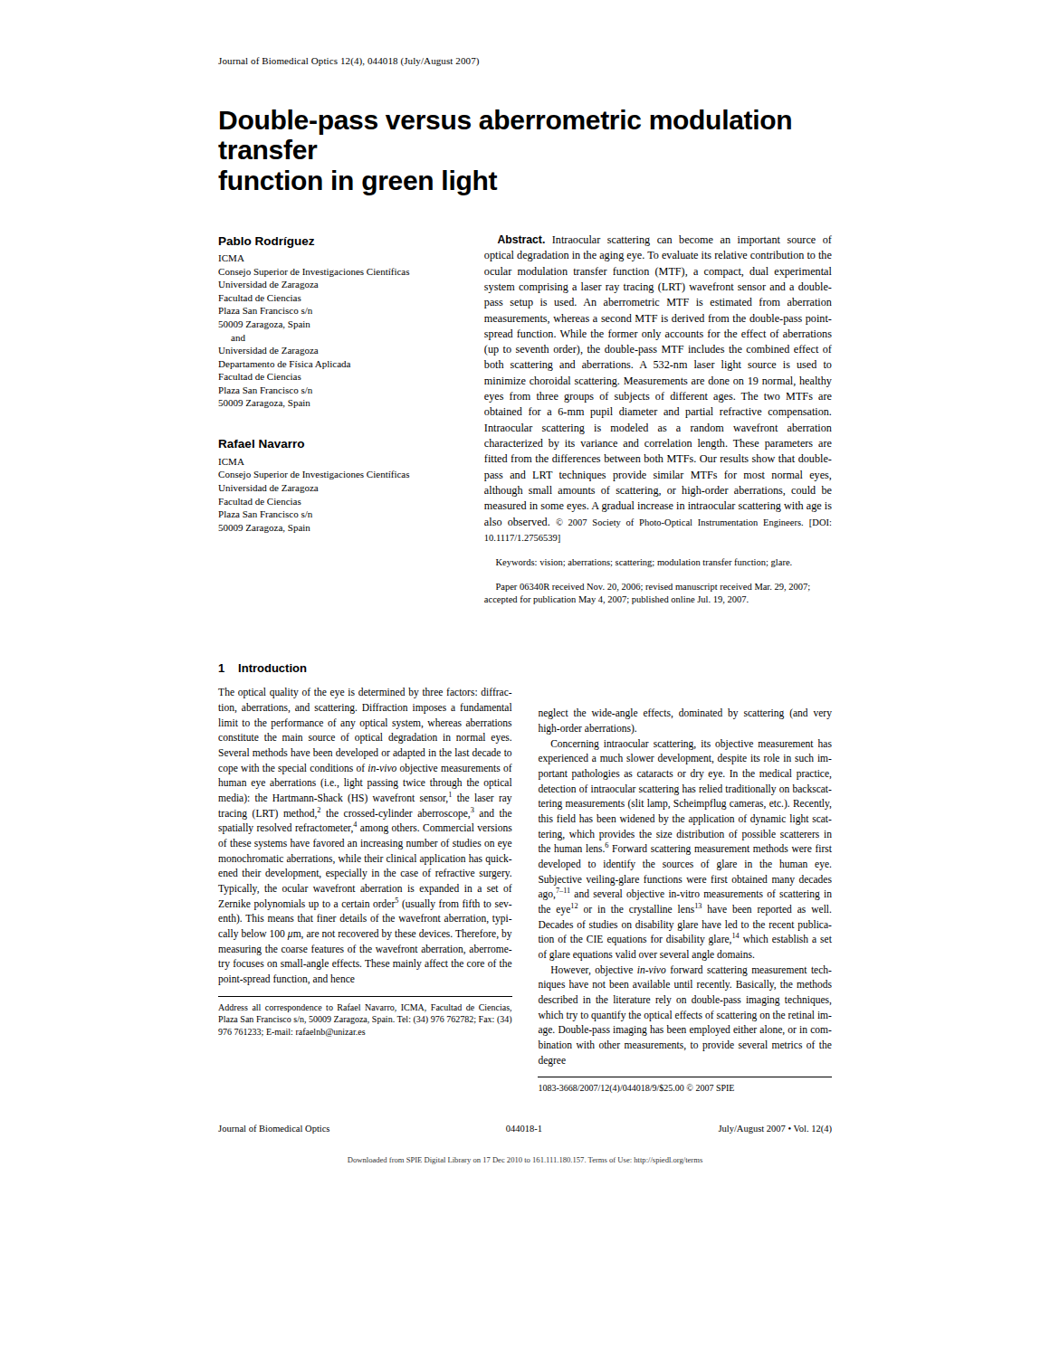Journal of Biomedical Optics 12(4), 044018 (July/August 2007)
Double-pass versus aberrometric modulation transfer
function in green light
Pablo Rodríguez
ICMA
Consejo Superior de Investigaciones Científicas
Universidad de Zaragoza
Facultad de Ciencias
Plaza San Francisco s/n
50009 Zaragoza, Spain
and
Universidad de Zaragoza
Departamento de Física Aplicada
Facultad de Ciencias
Plaza San Francisco s/n
50009 Zaragoza, Spain
Rafael Navarro
ICMA
Consejo Superior de Investigaciones Científicas
Universidad de Zaragoza
Facultad de Ciencias
Plaza San Francisco s/n
50009 Zaragoza, Spain
Abstract. Intraocular scattering can become an important source of optical degradation in the aging eye. To evaluate its relative contribution to the ocular modulation transfer function (MTF), a compact, dual experimental system comprising a laser ray tracing (LRT) wavefront sensor and a double-pass setup is used. An aberrometric MTF is estimated from aberration measurements, whereas a second MTF is derived from the double-pass point-spread function. While the former only accounts for the effect of aberrations (up to seventh order), the double-pass MTF includes the combined effect of both scattering and aberrations. A 532-nm laser light source is used to minimize choroidal scattering. Measurements are done on 19 normal, healthy eyes from three groups of subjects of different ages. The two MTFs are obtained for a 6-mm pupil diameter and partial refractive compensation. Intraocular scattering is modeled as a random wavefront aberration characterized by its variance and correlation length. These parameters are fitted from the differences between both MTFs. Our results show that double-pass and LRT techniques provide similar MTFs for most normal eyes, although small amounts of scattering, or high-order aberrations, could be measured in some eyes. A gradual increase in intraocular scattering with age is also observed. © 2007 Society of Photo-Optical Instrumentation Engineers. [DOI: 10.1117/1.2756539]
Keywords: vision; aberrations; scattering; modulation transfer function; glare.
Paper 06340R received Nov. 20, 2006; revised manuscript received Mar. 29, 2007; accepted for publication May 4, 2007; published online Jul. 19, 2007.
1 Introduction
The optical quality of the eye is determined by three factors: diffraction, aberrations, and scattering. Diffraction imposes a fundamental limit to the performance of any optical system, whereas aberrations constitute the main source of optical degradation in normal eyes. Several methods have been developed or adapted in the last decade to cope with the special conditions of in-vivo objective measurements of human eye aberrations (i.e., light passing twice through the optical media): the Hartmann-Shack (HS) wavefront sensor,1 the laser ray tracing (LRT) method,2 the crossed-cylinder aberroscope,3 and the spatially resolved refractometer,4 among others. Commercial versions of these systems have favored an increasing number of studies on eye monochromatic aberrations, while their clinical application has quickened their development, especially in the case of refractive surgery. Typically, the ocular wavefront aberration is expanded in a set of Zernike polynomials up to a certain order5 (usually from fifth to seventh). This means that finer details of the wavefront aberration, typically below 100 μm, are not recovered by these devices. Therefore, by measuring the coarse features of the wavefront aberration, aberrometry focuses on small-angle effects. These mainly affect the core of the point-spread function, and hence
Address all correspondence to Rafael Navarro, ICMA, Facultad de Ciencias, Plaza San Francisco s/n, 50009 Zaragoza, Spain. Tel: (34) 976 762782; Fax: (34) 976 761233; E-mail: rafaelnb@unizar.es
neglect the wide-angle effects, dominated by scattering (and very high-order aberrations).
Concerning intraocular scattering, its objective measurement has experienced a much slower development, despite its role in such important pathologies as cataracts or dry eye. In the medical practice, detection of intraocular scattering has relied traditionally on backscattering measurements (slit lamp, Scheimpflug cameras, etc.). Recently, this field has been widened by the application of dynamic light scattering, which provides the size distribution of possible scatterers in the human lens.6 Forward scattering measurement methods were first developed to identify the sources of glare in the human eye. Subjective veiling-glare functions were first obtained many decades ago,7–11 and several objective in-vitro measurements of scattering in the eye12 or in the crystalline lens13 have been reported as well. Decades of studies on disability glare have led to the recent publication of the CIE equations for disability glare,14 which establish a set of glare equations valid over several angle domains.
However, objective in-vivo forward scattering measurement techniques have not been available until recently. Basically, the methods described in the literature rely on double-pass imaging techniques, which try to quantify the optical effects of scattering on the retinal image. Double-pass imaging has been employed either alone, or in combination with other measurements, to provide several metrics of the degree
1083-3668/2007/12(4)/044018/9/$25.00 © 2007 SPIE
Journal of Biomedical Optics
044018-1
July/August 2007 • Vol. 12(4)
Downloaded from SPIE Digital Library on 17 Dec 2010 to 161.111.180.157. Terms of Use: http://spiedl.org/terms